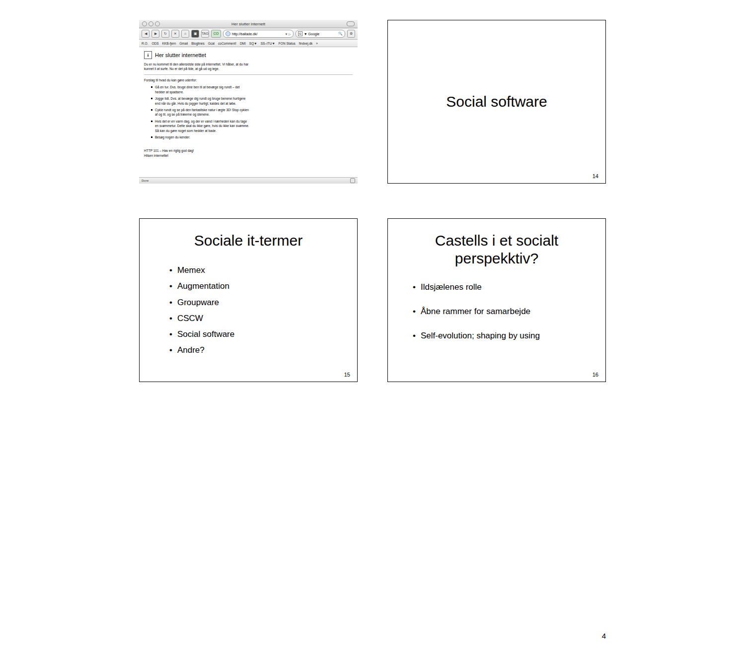Her slutter internett
◀
▶
↻
✕
⌂
▣
TAG
CO
http://ballade.dk/ ▼ ▷
G ▼ Google 🔍
⚙
R.O. ODS KKB-fjern Gmail Bloglines Gcal coComment! DMI SQ▼ SS–ITU▼ FON Status findvej.dk »
i
Her slutter internettet
Du er nu kommet til den allersidste side på internettet. Vi håber, at du har
kunnet li at surfe. Nu er det på tide, at gå ud og lege.
Forslag til hvad du kan gøre udenfor:
Gå en tur. Dvs. bruge dine ben til at bevæge sig rundt – det
hedder at spadsere.
Jogge lidt. Dvs. at bevæge dig rundt og bruge benene hurtigere
end når du går. Hvis du jogger hurtigt, kaldes det at løbe.
Cykle rundt og se på den fantastiske natur i ægte 3D! Stop cyklen
af og til, og se på træerne og stenene.
Hvis det er en varm dag, og der er vand i nærheden kan du tage
en svømmetur. Dette skal du ikke gøre, hvis du ikke kan svømme.
Så kan du gøre noget som hedder at bade.
Besøg nogen du kender.
HTTP 101 – Hav en rigtig god dag!
Hilsen internettet
Done
Social software
14
Sociale it-termer
Memex
Augmentation
Groupware
CSCW
Social software
Andre?
15
Castells i et socialt
perspekktiv?
Ildsjælenes rolle
Åbne rammer for samarbejde
Self-evolution; shaping by using
16
4